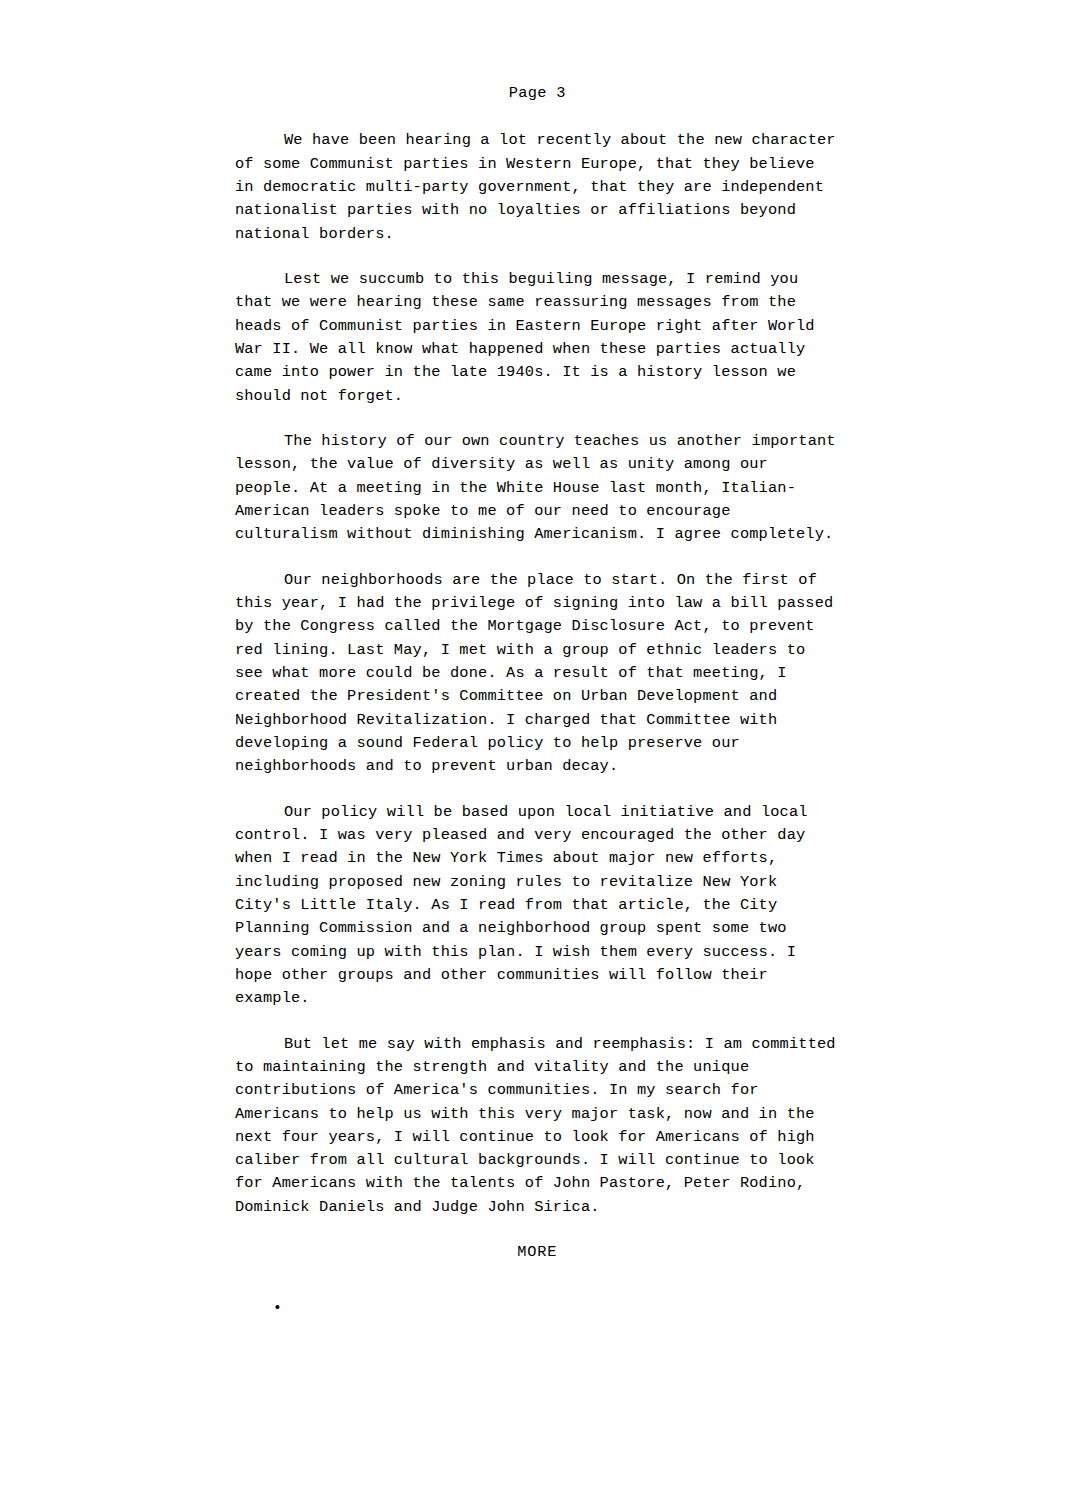Page 3
We have been hearing a lot recently about the new character of some Communist parties in Western Europe, that they believe in democratic multi-party government, that they are independent nationalist parties with no loyalties or affiliations beyond national borders.
Lest we succumb to this beguiling message, I remind you that we were hearing these same reassuring messages from the heads of Communist parties in Eastern Europe right after World War II. We all know what happened when these parties actually came into power in the late 1940s. It is a history lesson we should not forget.
The history of our own country teaches us another important lesson, the value of diversity as well as unity among our people. At a meeting in the White House last month, Italian-American leaders spoke to me of our need to encourage culturalism without diminishing Americanism. I agree completely.
Our neighborhoods are the place to start. On the first of this year, I had the privilege of signing into law a bill passed by the Congress called the Mortgage Disclosure Act, to prevent red lining. Last May, I met with a group of ethnic leaders to see what more could be done. As a result of that meeting, I created the President's Committee on Urban Development and Neighborhood Revitalization. I charged that Committee with developing a sound Federal policy to help preserve our neighborhoods and to prevent urban decay.
Our policy will be based upon local initiative and local control. I was very pleased and very encouraged the other day when I read in the New York Times about major new efforts, including proposed new zoning rules to revitalize New York City's Little Italy. As I read from that article, the City Planning Commission and a neighborhood group spent some two years coming up with this plan. I wish them every success. I hope other groups and other communities will follow their example.
But let me say with emphasis and reemphasis: I am committed to maintaining the strength and vitality and the unique contributions of America's communities. In my search for Americans to help us with this very major task, now and in the next four years, I will continue to look for Americans of high caliber from all cultural backgrounds. I will continue to look for Americans with the talents of John Pastore, Peter Rodino, Dominick Daniels and Judge John Sirica.
MORE
•